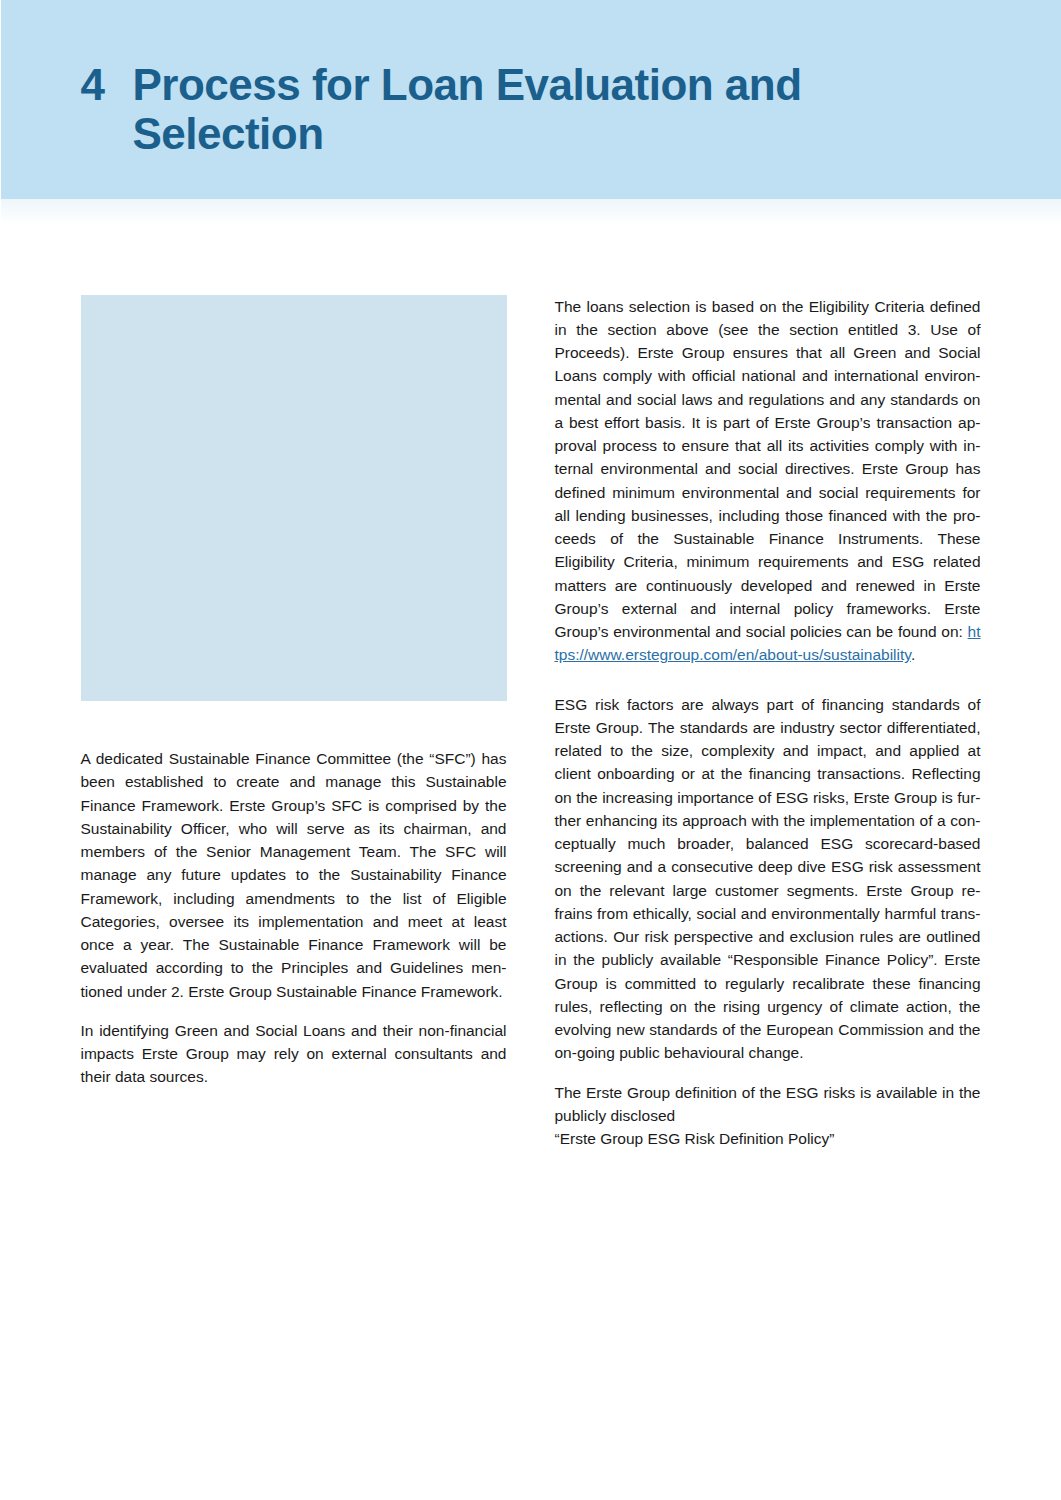4 Process for Loan Evaluation and Selection
A dedicated Sustainable Finance Committee (the “SFC”) has been established to create and manage this Sustainable Finance Framework. Erste Group’s SFC is comprised by the Sustainability Officer, who will serve as its chairman, and members of the Senior Management Team. The SFC will manage any future updates to the Sustainability Finance Framework, including amendments to the list of Eligible Categories, oversee its implementation and meet at least once a year. The Sustainable Finance Framework will be evaluated according to the Principles and Guidelines mentioned under 2. Erste Group Sustainable Finance Framework.
In identifying Green and Social Loans and their non-financial impacts Erste Group may rely on external consultants and their data sources.
The loans selection is based on the Eligibility Criteria defined in the section above (see the section entitled 3. Use of Proceeds). Erste Group ensures that all Green and Social Loans comply with official national and international environmental and social laws and regulations and any standards on a best effort basis. It is part of Erste Group’s transaction approval process to ensure that all its activities comply with internal environmental and social directives. Erste Group has defined minimum environmental and social requirements for all lending businesses, including those financed with the proceeds of the Sustainable Finance Instruments. These Eligibility Criteria, minimum requirements and ESG related matters are continuously developed and renewed in Erste Group’s external and internal policy frameworks. Erste Group’s environmental and social policies can be found on: https://www.erstegroup.com/en/about-us/sustainability.
ESG risk factors are always part of financing standards of Erste Group. The standards are industry sector differentiated, related to the size, complexity and impact, and applied at client onboarding or at the financing transactions. Reflecting on the increasing importance of ESG risks, Erste Group is further enhancing its approach with the implementation of a conceptually much broader, balanced ESG scorecard-based screening and a consecutive deep dive ESG risk assessment on the relevant large customer segments. Erste Group refrains from ethically, social and environmentally harmful transactions. Our risk perspective and exclusion rules are outlined in the publicly available “Responsible Finance Policy”. Erste Group is committed to regularly recalibrate these financing rules, reflecting on the rising urgency of climate action, the evolving new standards of the European Commission and the on-going public behavioural change.
The Erste Group definition of the ESG risks is available in the publicly disclosed
“Erste Group ESG Risk Definition Policy”